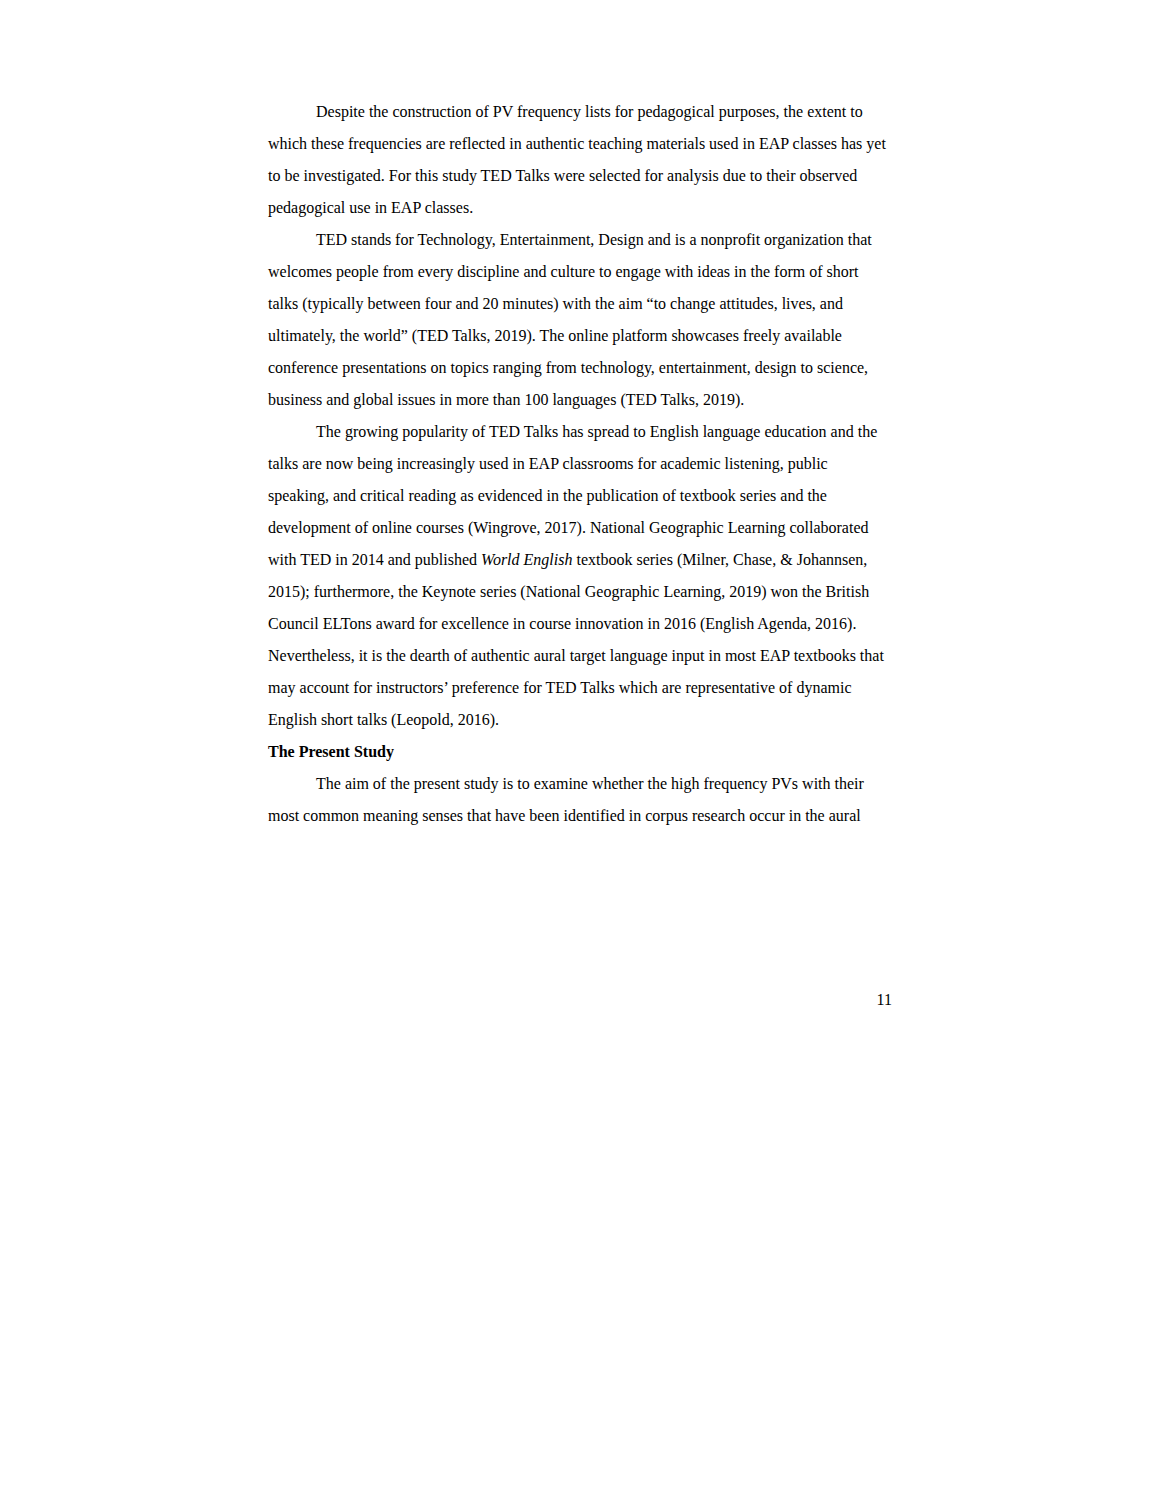Despite the construction of PV frequency lists for pedagogical purposes, the extent to which these frequencies are reflected in authentic teaching materials used in EAP classes has yet to be investigated. For this study TED Talks were selected for analysis due to their observed pedagogical use in EAP classes.
TED stands for Technology, Entertainment, Design and is a nonprofit organization that welcomes people from every discipline and culture to engage with ideas in the form of short talks (typically between four and 20 minutes) with the aim “to change attitudes, lives, and ultimately, the world” (TED Talks, 2019). The online platform showcases freely available conference presentations on topics ranging from technology, entertainment, design to science, business and global issues in more than 100 languages (TED Talks, 2019).
The growing popularity of TED Talks has spread to English language education and the talks are now being increasingly used in EAP classrooms for academic listening, public speaking, and critical reading as evidenced in the publication of textbook series and the development of online courses (Wingrove, 2017). National Geographic Learning collaborated with TED in 2014 and published World English textbook series (Milner, Chase, & Johannsen, 2015); furthermore, the Keynote series (National Geographic Learning, 2019) won the British Council ELTons award for excellence in course innovation in 2016 (English Agenda, 2016). Nevertheless, it is the dearth of authentic aural target language input in most EAP textbooks that may account for instructors’ preference for TED Talks which are representative of dynamic English short talks (Leopold, 2016).
The Present Study
The aim of the present study is to examine whether the high frequency PVs with their most common meaning senses that have been identified in corpus research occur in the aural
11